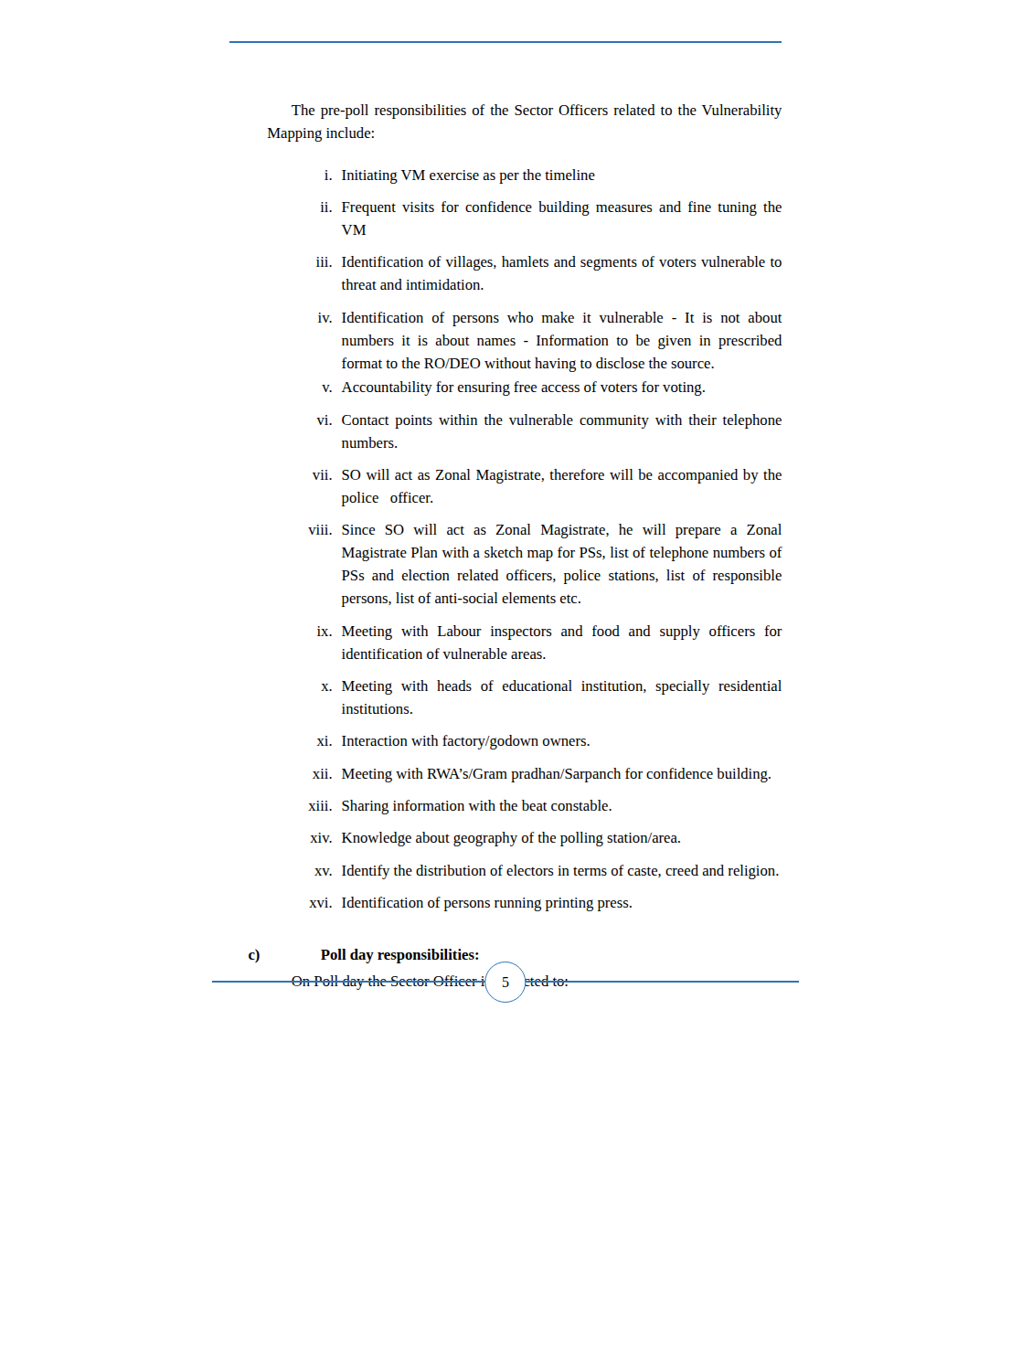The pre-poll responsibilities of the Sector Officers related to the Vulnerability Mapping include:
Initiating VM exercise as per the timeline
Frequent visits for confidence building measures and fine tuning the VM
Identification of villages, hamlets and segments of voters vulnerable to threat and intimidation.
Identification of persons who make it vulnerable - It is not about numbers it is about names - Information to be given in prescribed format to the RO/DEO without having to disclose the source.
Accountability for ensuring free access of voters for voting.
Contact points within the vulnerable community with their telephone numbers.
SO will act as Zonal Magistrate, therefore will be accompanied by the police officer.
Since SO will act as Zonal Magistrate, he will prepare a Zonal Magistrate Plan with a sketch map for PSs, list of telephone numbers of PSs and election related officers, police stations, list of responsible persons, list of anti-social elements etc.
Meeting with Labour inspectors and food and supply officers for identification of vulnerable areas.
Meeting with heads of educational institution, specially residential institutions.
Interaction with factory/godown owners.
Meeting with RWA’s/Gram pradhan/Sarpanch for confidence building.
Sharing information with the beat constable.
Knowledge about geography of the polling station/area.
Identify the distribution of electors in terms of caste, creed and religion.
Identification of persons running printing press.
c) Poll day responsibilities:
On Poll day the Sector Officer is expected to:
5